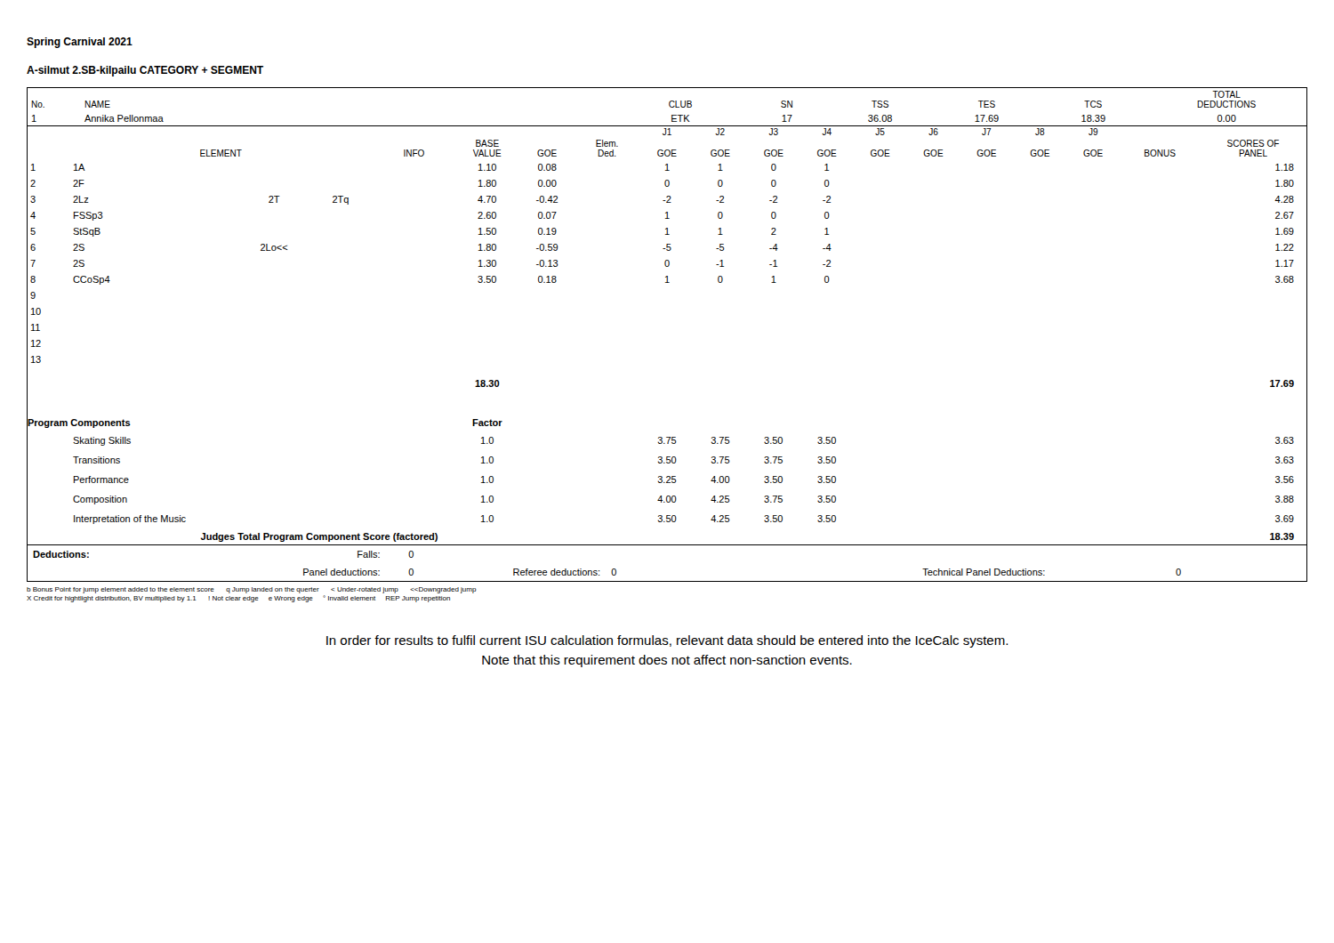Spring Carnival 2021
A-silmut 2.SB-kilpailu CATEGORY + SEGMENT
| / No. / NAME / / CLUB / SN / TSS / TES / TCS / TOTAL DEDUCTIONS / / 1 / Annika Pellonmaa / / ETK / 17 / 36.08 / 17.69 / 18.39 / 0.00 / |
| / / / / / / / / / J1 / J2 / J3 / J4 / J5 / J6 / J7 / J8 / J9 / / / / --- / --- / --- / --- / --- / --- / --- / --- / --- / --- / --- / --- / --- / --- / --- / --- / --- / --- / --- / / / ELEMENT / INFO / BASE VALUE / GOE / Elem. Ded. / GOE / GOE / GOE / GOE / GOE / GOE / GOE / GOE / GOE / BONUS / SCORES OF PANEL / / 1 / 1A / / / / 1.10 / 0.08 / / 1 / 1 / 0 / 1 / / / / / / / 1.18 / / 2 / 2F / / / / 1.80 / 0.00 / / 0 / 0 / 0 / 0 / / / / / / / 1.80 / / 3 / 2Lz / 2T / 2Tq / / 4.70 / -0.42 / / -2 / -2 / -2 / -2 / / / / / / / 4.28 / / 4 / FSSp3 / / / / 2.60 / 0.07 / / 1 / 0 / 0 / 0 / / / / / / / 2.67 / / 5 / StSqB / / / / 1.50 / 0.19 / / 1 / 1 / 2 / 1 / / / / / / / 1.69 / / 6 / 2S / 2Lo<< / / / 1.80 / -0.59 / / -5 / -5 / -4 / -4 / / / / / / / 1.22 / / 7 / 2S / / / / 1.30 / -0.13 / / 0 / -1 / -1 / -2 / / / / / / / 1.17 / / 8 / CCoSp4 / / / / 3.50 / 0.18 / / 1 / 0 / 1 / 0 / / / / / / / 3.68 / / 9 / / / / / / / / / / / / / / / / / / / / 10 / / / / / / / / / / / / / / / / / / / / 11 / / / / / / / / / / / / / / / / / / / / 12 / / / / / / / / / / / / / / / / / / / / 13 / / / / / / / / / / / / / / / / / / / / / / / / / 18.30 / / / / / / / / / / / / / 17.69 / / Program Components / / Factor / / / / / / / / / / / / / / / / Skating Skills / / 1.0 / / / 3.75 / 3.75 / 3.50 / 3.50 / / / / / / / 3.63 / / / Transitions / / 1.0 / / / 3.50 / 3.75 / 3.75 / 3.50 / / / / / / / 3.63 / / / Performance / / 1.0 / / / 3.25 / 4.00 / 3.50 / 3.50 / / / / / / / 3.56 / / / Composition / / 1.0 / / / 4.00 / 4.25 / 3.75 / 3.50 / / / / / / / 3.88 / / / Interpretation of the Music / / 1.0 / / / 3.50 / 4.25 / 3.50 / 3.50 / / / / / / / 3.69 / / / Judges Total Program Component Score (factored) / / / / / / / / / / / / 18.39 / |
| / Deductions: / Falls: / 0 / / / / / / / Panel deductions: / 0 / Referee deductions: 0 / / Technical Panel Deductions: / 0 / |
b Bonus Point for jump element added to the element score q Jump landed on the querter < Under-rotated jump <<Downgraded jump
X Credit for hightlight distribution, BV multiplied by 1.1 ! Not clear edge e Wrong edge ° Invalid element REP Jump repetition
In order for results to fulfil current ISU calculation formulas, relevant data should be entered into the IceCalc system.
Note that this requirement does not affect non-sanction events.